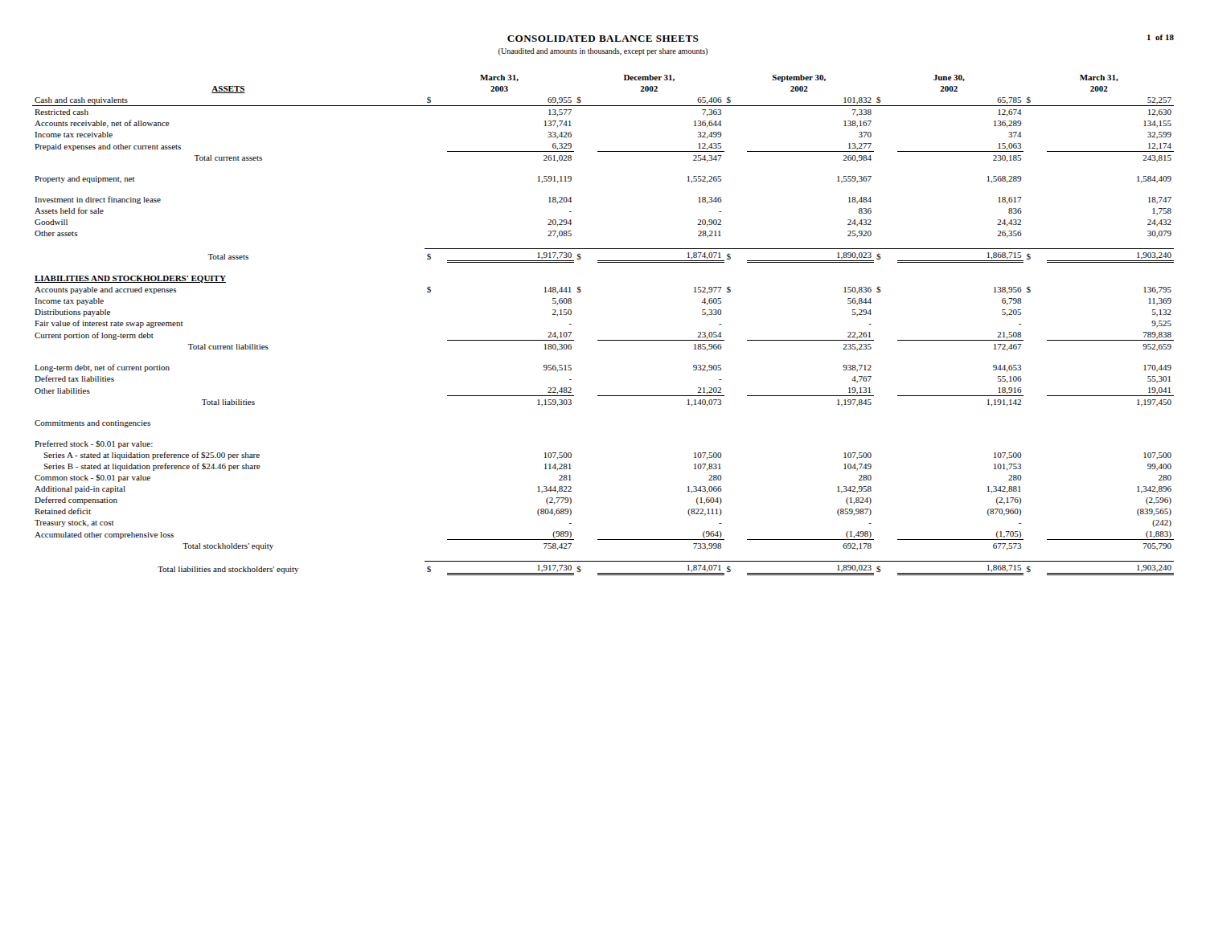1 of 18
CONSOLIDATED BALANCE SHEETS
(Unaudited and amounts in thousands, except per share amounts)
| | March 31, | December 31, | September 30, | June 30, | March 31, |
| ASSETS | 2003 | 2002 | 2002 | 2002 | 2002 |
| Cash and cash equivalents | $ | 69,955 | $ | 65,406 | $ | 101,832 | $ | 65,785 | $ | 52,257 |
| Restricted cash | | 13,577 | | 7,363 | | 7,338 | | 12,674 | | 12,630 |
| Accounts receivable, net of allowance | | 137,741 | | 136,644 | | 138,167 | | 136,289 | | 134,155 |
| Income tax receivable | | 33,426 | | 32,499 | | 370 | | 374 | | 32,599 |
| Prepaid expenses and other current assets | | 6,329 | | 12,435 | | 13,277 | | 15,063 | | 12,174 |
| Total current assets | | 261,028 | | 254,347 | | 260,984 | | 230,185 | | 243,815 |
| Property and equipment, net | | 1,591,119 | | 1,552,265 | | 1,559,367 | | 1,568,289 | | 1,584,409 |
| Investment in direct financing lease | | 18,204 | | 18,346 | | 18,484 | | 18,617 | | 18,747 |
| Assets held for sale | | - | | - | | 836 | | 836 | | 1,758 |
| Goodwill | | 20,294 | | 20,902 | | 24,432 | | 24,432 | | 24,432 |
| Other assets | | 27,085 | | 28,211 | | 25,920 | | 26,356 | | 30,079 |
| Total assets | $ | 1,917,730 | $ | 1,874,071 | $ | 1,890,023 | $ | 1,868,715 | $ | 1,903,240 |
| LIABILITIES AND STOCKHOLDERS' EQUITY | |
| Accounts payable and accrued expenses | $ | 148,441 | $ | 152,977 | $ | 150,836 | $ | 138,956 | $ | 136,795 |
| Income tax payable | | 5,608 | | 4,605 | | 56,844 | | 6,798 | | 11,369 |
| Distributions payable | | 2,150 | | 5,330 | | 5,294 | | 5,205 | | 5,132 |
| Fair value of interest rate swap agreement | | - | | - | | - | | - | | 9,525 |
| Current portion of long-term debt | | 24,107 | | 23,054 | | 22,261 | | 21,508 | | 789,838 |
| Total current liabilities | | 180,306 | | 185,966 | | 235,235 | | 172,467 | | 952,659 |
| Long-term debt, net of current portion | | 956,515 | | 932,905 | | 938,712 | | 944,653 | | 170,449 |
| Deferred tax liabilities | | - | | - | | 4,767 | | 55,106 | | 55,301 |
| Other liabilities | | 22,482 | | 21,202 | | 19,131 | | 18,916 | | 19,041 |
| Total liabilities | | 1,159,303 | | 1,140,073 | | 1,197,845 | | 1,191,142 | | 1,197,450 |
| Commitments and contingencies | |
| Preferred stock - $0.01 par value: | |
| Series A - stated at liquidation preference of $25.00 per share | | 107,500 | | 107,500 | | 107,500 | | 107,500 | | 107,500 |
| Series B - stated at liquidation preference of $24.46 per share | | 114,281 | | 107,831 | | 104,749 | | 101,753 | | 99,400 |
| Common stock - $0.01 par value | | 281 | | 280 | | 280 | | 280 | | 280 |
| Additional paid-in capital | | 1,344,822 | | 1,343,066 | | 1,342,958 | | 1,342,881 | | 1,342,896 |
| Deferred compensation | | (2,779) | | (1,604) | | (1,824) | | (2,176) | | (2,596) |
| Retained deficit | | (804,689) | | (822,111) | | (859,987) | | (870,960) | | (839,565) |
| Treasury stock, at cost | | - | | - | | - | | - | | (242) |
| Accumulated other comprehensive loss | | (989) | | (964) | | (1,498) | | (1,705) | | (1,883) |
| Total stockholders' equity | | 758,427 | | 733,998 | | 692,178 | | 677,573 | | 705,790 |
| Total liabilities and stockholders' equity | $ | 1,917,730 | $ | 1,874,071 | $ | 1,890,023 | $ | 1,868,715 | $ | 1,903,240 |